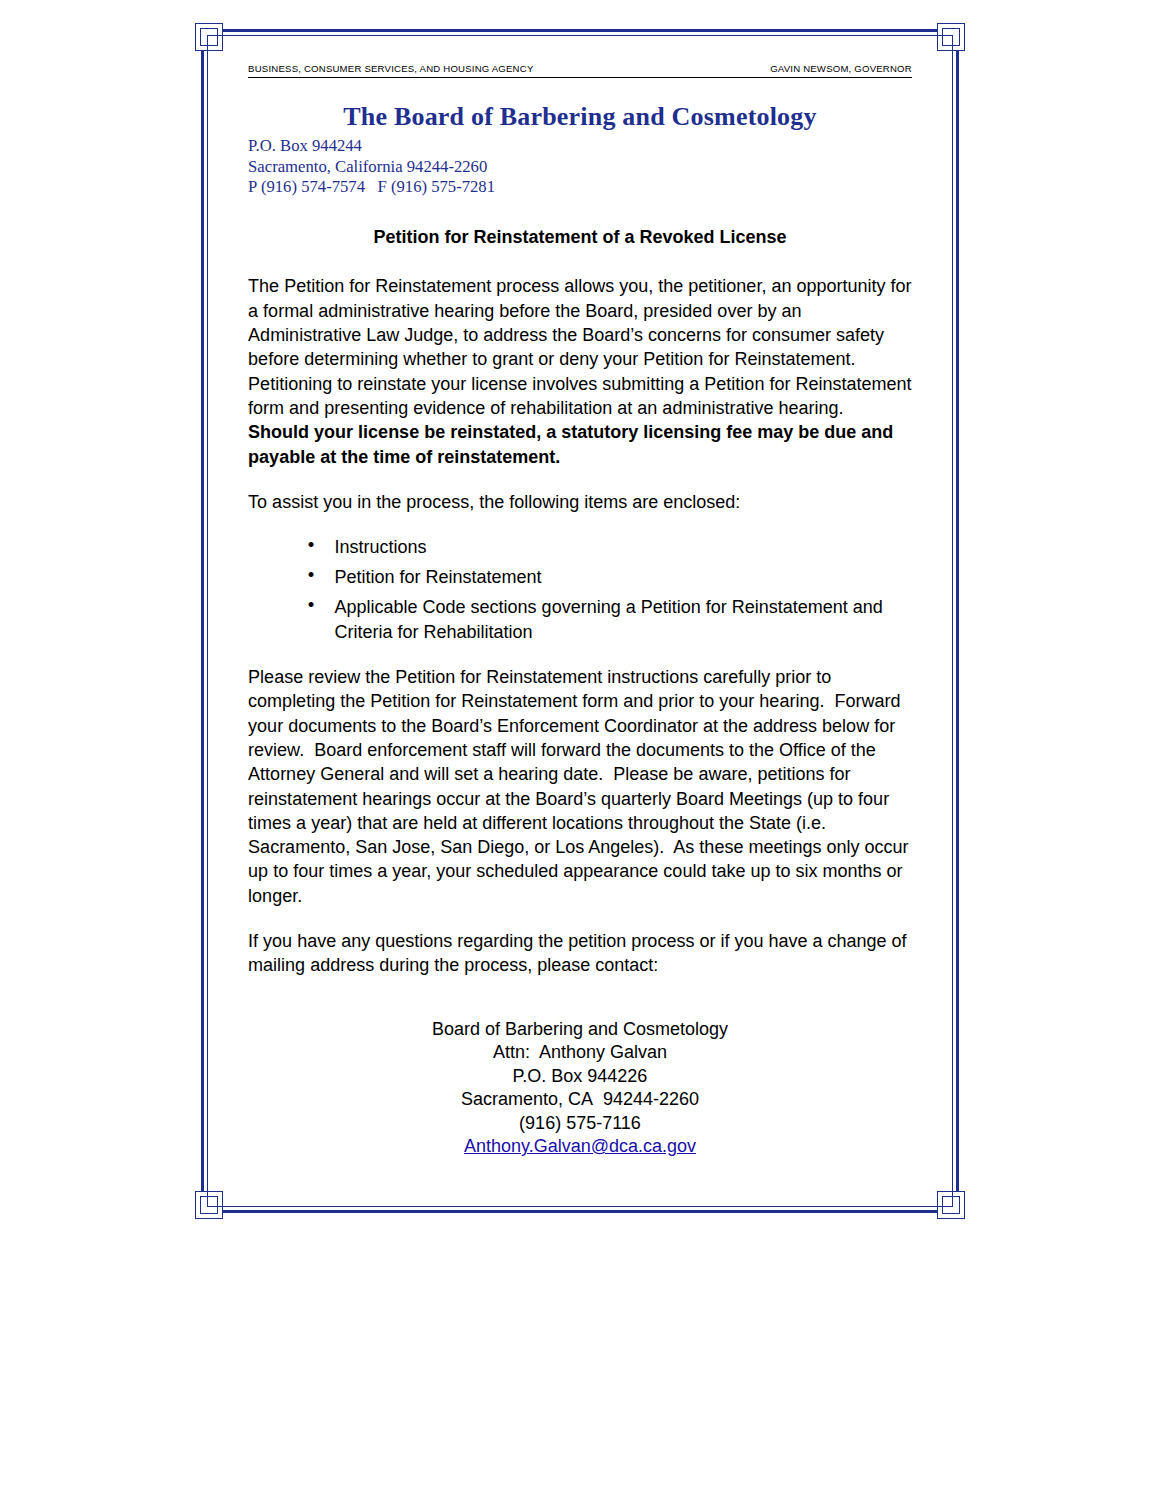Business, Consumer Services, and Housing Agency
Gavin Newsom, Governor
The Board of Barbering and Cosmetology
P.O. Box 944244
Sacramento, California 94244-2260
P (916) 574-7574 F (916) 575-7281
Petition for Reinstatement of a Revoked License
The Petition for Reinstatement process allows you, the petitioner, an opportunity for a formal administrative hearing before the Board, presided over by an Administrative Law Judge, to address the Board’s concerns for consumer safety before determining whether to grant or deny your Petition for Reinstatement. Petitioning to reinstate your license involves submitting a Petition for Reinstatement form and presenting evidence of rehabilitation at an administrative hearing. Should your license be reinstated, a statutory licensing fee may be due and payable at the time of reinstatement.
To assist you in the process, the following items are enclosed:
Instructions
Petition for Reinstatement
Applicable Code sections governing a Petition for Reinstatement and Criteria for Rehabilitation
Please review the Petition for Reinstatement instructions carefully prior to completing the Petition for Reinstatement form and prior to your hearing. Forward your documents to the Board’s Enforcement Coordinator at the address below for review. Board enforcement staff will forward the documents to the Office of the Attorney General and will set a hearing date. Please be aware, petitions for reinstatement hearings occur at the Board’s quarterly Board Meetings (up to four times a year) that are held at different locations throughout the State (i.e. Sacramento, San Jose, San Diego, or Los Angeles). As these meetings only occur up to four times a year, your scheduled appearance could take up to six months or longer.
If you have any questions regarding the petition process or if you have a change of mailing address during the process, please contact:
Board of Barbering and Cosmetology
Attn: Anthony Galvan
P.O. Box 944226
Sacramento, CA 94244-2260
(916) 575-7116
Anthony.Galvan@dca.ca.gov